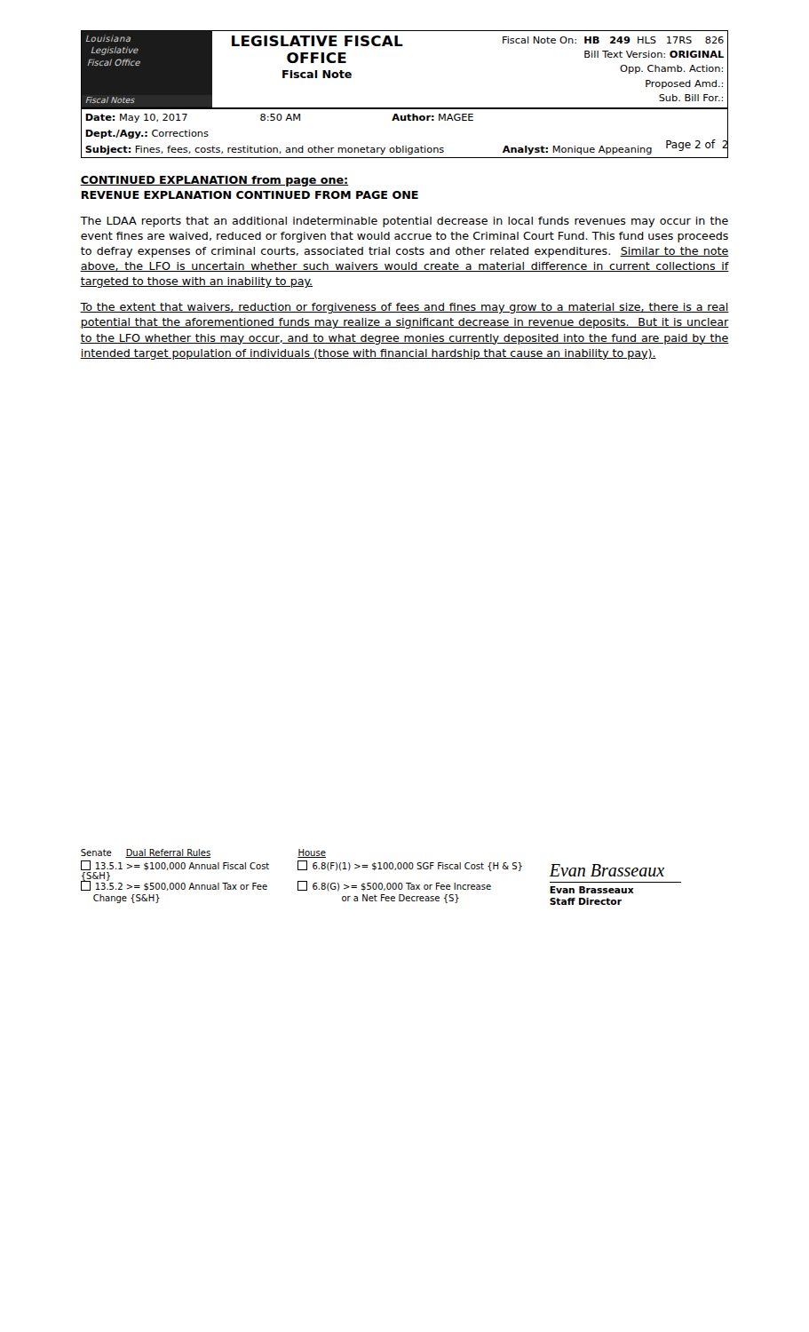Louisiana
Legislative
Fiscal Office
Fiscal Notes
LEGISLATIVE FISCAL OFFICE
Fiscal Note
Fiscal Note On: HB 249 HLS 17RS 826
Bill Text Version: ORIGINAL
Opp. Chamb. Action:
Proposed Amd.:
Sub. Bill For.:
Date: May 10, 2017
8:50 AM
Author: MAGEE
Dept./Agy.: Corrections
Subject: Fines, fees, costs, restitution, and other monetary obligations
Analyst: Monique Appeaning
Page 2 of 2
CONTINUED EXPLANATION from page one:
REVENUE EXPLANATION CONTINUED FROM PAGE ONE
The LDAA reports that an additional indeterminable potential decrease in local funds revenues may occur in the event fines are waived, reduced or forgiven that would accrue to the Criminal Court Fund. This fund uses proceeds to defray expenses of criminal courts, associated trial costs and other related expenditures. Similar to the note above, the LFO is uncertain whether such waivers would create a material difference in current collections if targeted to those with an inability to pay.
To the extent that waivers, reduction or forgiveness of fees and fines may grow to a material size, there is a real potential that the aforementioned funds may realize a significant decrease in revenue deposits. But it is unclear to the LFO whether this may occur, and to what degree monies currently deposited into the fund are paid by the intended target population of individuals (those with financial hardship that cause an inability to pay).
| Senate Dual Referral Rules | House | |
| 13.5.1 >= $100,000 Annual Fiscal Cost {S&H} | 6.8(F)(1) >= $100,000 SGF Fiscal Cost {H & S} | Evan Brasseaux |
| 13.5.2 >= $500,000 Annual Tax or Fee Change {S&H} | 6.8(G) >= $500,000 Tax or Fee Increase or a Net Fee Decrease {S} | Evan Brasseaux Staff Director |